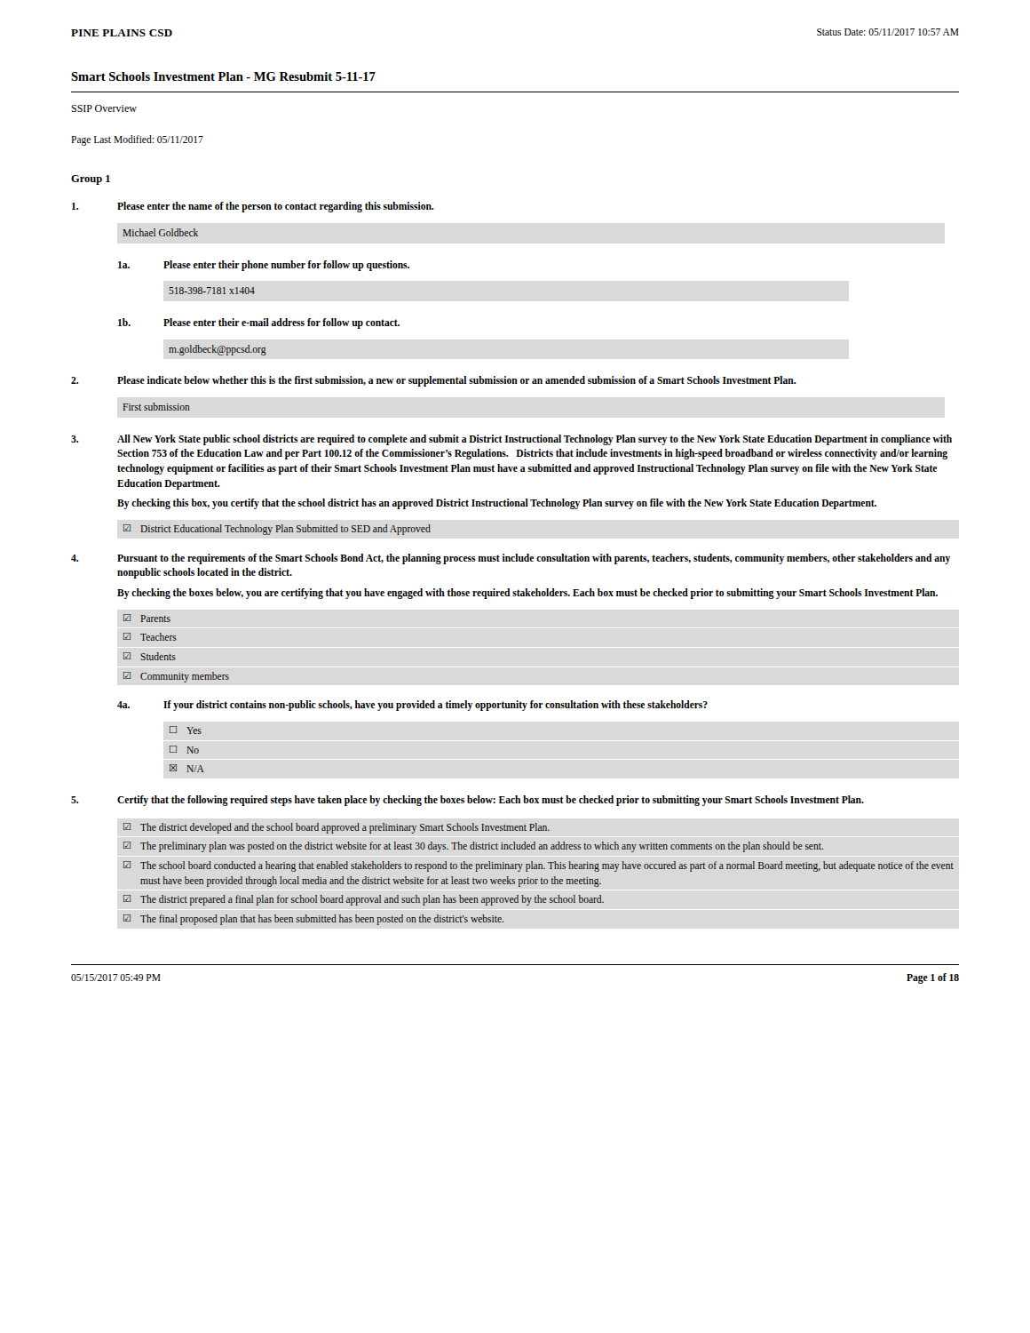PINE PLAINS CSD
Status Date: 05/11/2017 10:57 AM
Smart Schools Investment Plan - MG Resubmit 5-11-17
SSIP Overview
Page Last Modified: 05/11/2017
Group 1
1.
Please enter the name of the person to contact regarding this submission.
Michael Goldbeck
1a.
Please enter their phone number for follow up questions.
518-398-7181 x1404
1b.
Please enter their e-mail address for follow up contact.
m.goldbeck@ppcsd.org
2.
Please indicate below whether this is the first submission, a new or supplemental submission or an amended submission of a Smart Schools Investment Plan.
First submission
3.
All New York State public school districts are required to complete and submit a District Instructional Technology Plan survey to the New York State Education Department in compliance with Section 753 of the Education Law and per Part 100.12 of the Commissioner’s Regulations. Districts that include investments in high-speed broadband or wireless connectivity and/or learning technology equipment or facilities as part of their Smart Schools Investment Plan must have a submitted and approved Instructional Technology Plan survey on file with the New York State Education Department.
By checking this box, you certify that the school district has an approved District Instructional Technology Plan survey on file with the New York State Education Department.
☑District Educational Technology Plan Submitted to SED and Approved
4.
Pursuant to the requirements of the Smart Schools Bond Act, the planning process must include consultation with parents, teachers, students, community members, other stakeholders and any nonpublic schools located in the district.
By checking the boxes below, you are certifying that you have engaged with those required stakeholders. Each box must be checked prior to submitting your Smart Schools Investment Plan.
☑Parents
☑Teachers
☑Students
☑Community members
4a.
If your district contains non-public schools, have you provided a timely opportunity for consultation with these stakeholders?
☐Yes
☐No
☒N/A
5.
Certify that the following required steps have taken place by checking the boxes below: Each box must be checked prior to submitting your Smart Schools Investment Plan.
☑The district developed and the school board approved a preliminary Smart Schools Investment Plan.
☑The preliminary plan was posted on the district website for at least 30 days. The district included an address to which any written comments on the plan should be sent.
☑The school board conducted a hearing that enabled stakeholders to respond to the preliminary plan. This hearing may have occured as part of a normal Board meeting, but adequate notice of the event must have been provided through local media and the district website for at least two weeks prior to the meeting.
☑The district prepared a final plan for school board approval and such plan has been approved by the school board.
☑The final proposed plan that has been submitted has been posted on the district's website.
05/15/2017 05:49 PM Page 1 of 18